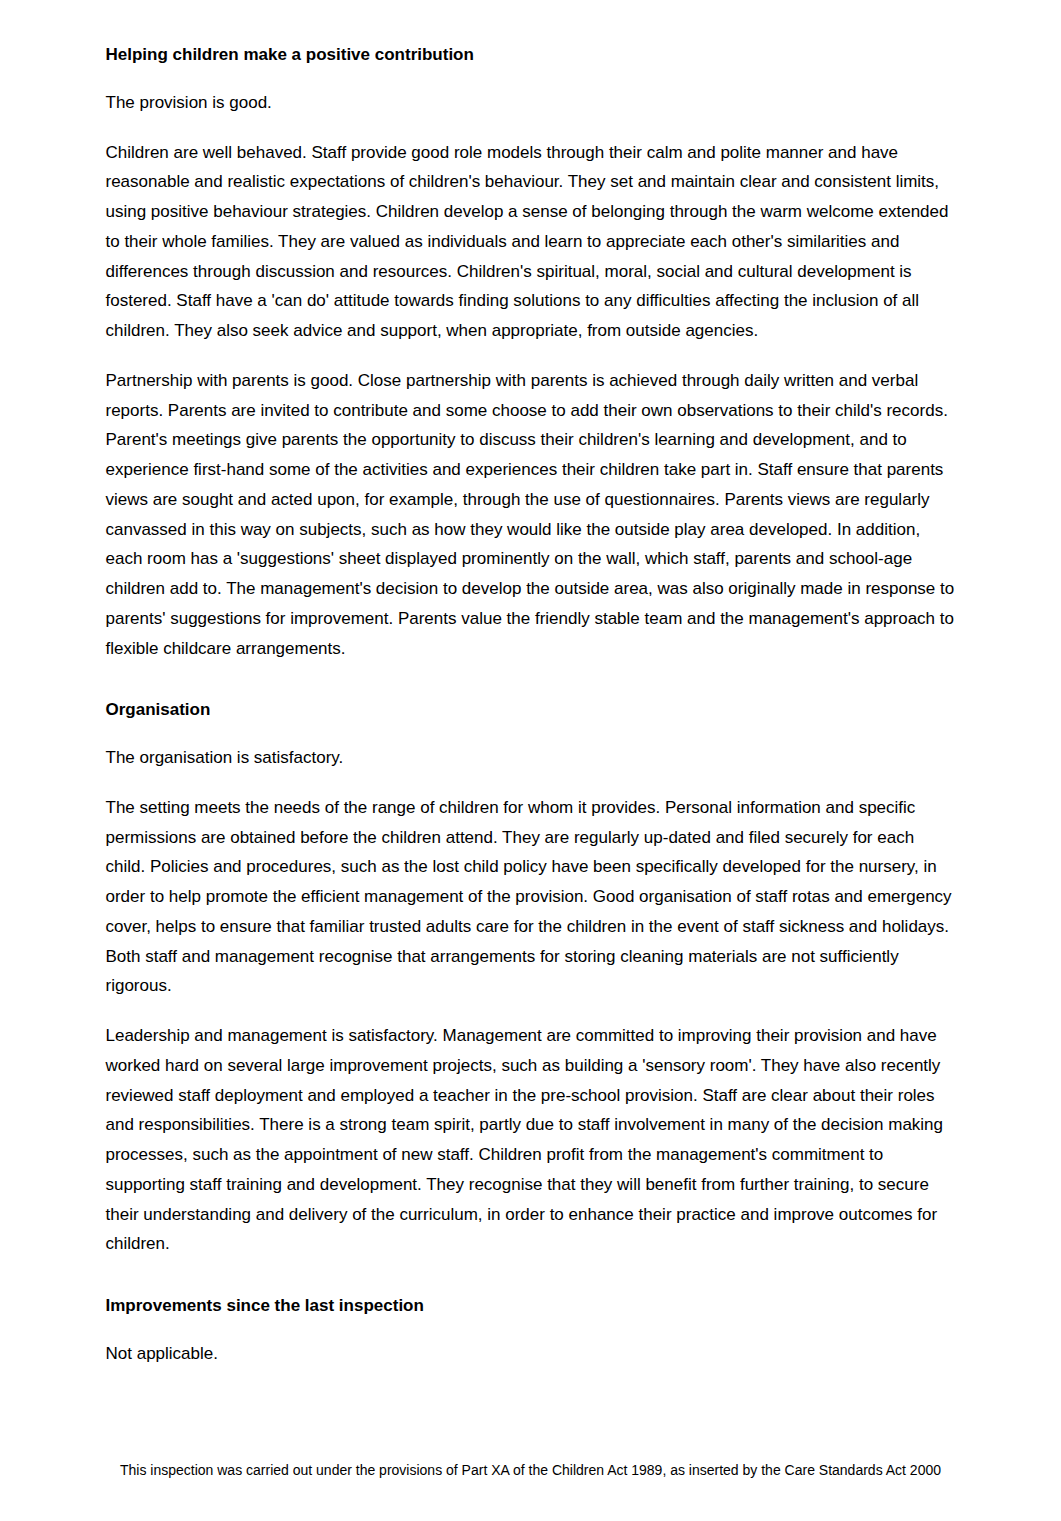Helping children make a positive contribution
The provision is good.
Children are well behaved. Staff provide good role models through their calm and polite manner and have reasonable and realistic expectations of children's behaviour. They set and maintain clear and consistent limits, using positive behaviour strategies. Children develop a sense of belonging through the warm welcome extended to their whole families. They are valued as individuals and learn to appreciate each other's similarities and differences through discussion and resources. Children's spiritual, moral, social and cultural development is fostered. Staff have a 'can do' attitude towards finding solutions to any difficulties affecting the inclusion of all children. They also seek advice and support, when appropriate, from outside agencies.
Partnership with parents is good. Close partnership with parents is achieved through daily written and verbal reports. Parents are invited to contribute and some choose to add their own observations to their child's records. Parent's meetings give parents the opportunity to discuss their children's learning and development, and to experience first-hand some of the activities and experiences their children take part in. Staff ensure that parents views are sought and acted upon, for example, through the use of questionnaires. Parents views are regularly canvassed in this way on subjects, such as how they would like the outside play area developed. In addition, each room has a 'suggestions' sheet displayed prominently on the wall, which staff, parents and school-age children add to. The management's decision to develop the outside area, was also originally made in response to parents' suggestions for improvement. Parents value the friendly stable team and the management's approach to flexible childcare arrangements.
Organisation
The organisation is satisfactory.
The setting meets the needs of the range of children for whom it provides. Personal information and specific permissions are obtained before the children attend. They are regularly up-dated and filed securely for each child. Policies and procedures, such as the lost child policy have been specifically developed for the nursery, in order to help promote the efficient management of the provision. Good organisation of staff rotas and emergency cover, helps to ensure that familiar trusted adults care for the children in the event of staff sickness and holidays. Both staff and management recognise that arrangements for storing cleaning materials are not sufficiently rigorous.
Leadership and management is satisfactory. Management are committed to improving their provision and have worked hard on several large improvement projects, such as building a 'sensory room'. They have also recently reviewed staff deployment and employed a teacher in the pre-school provision. Staff are clear about their roles and responsibilities. There is a strong team spirit, partly due to staff involvement in many of the decision making processes, such as the appointment of new staff. Children profit from the management's commitment to supporting staff training and development. They recognise that they will benefit from further training, to secure their understanding and delivery of the curriculum, in order to enhance their practice and improve outcomes for children.
Improvements since the last inspection
Not applicable.
This inspection was carried out under the provisions of Part XA of the Children Act 1989, as inserted by the Care Standards Act 2000